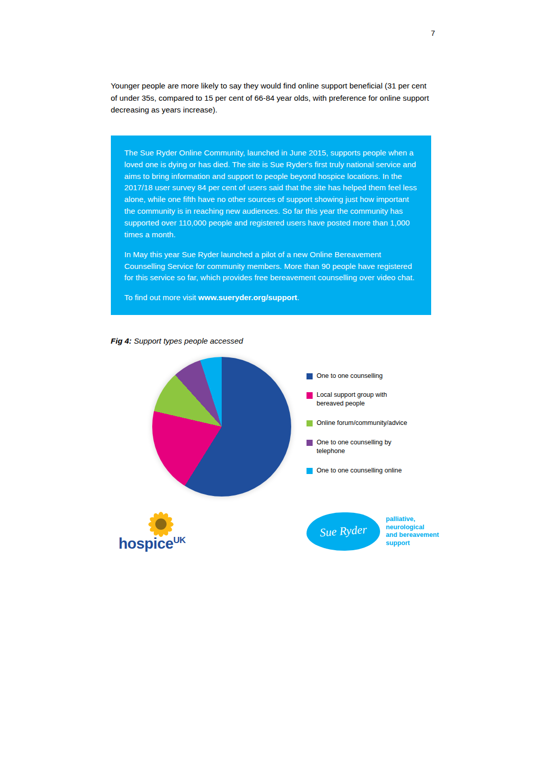7
Younger people are more likely to say they would find online support beneficial (31 per cent of under 35s, compared to 15 per cent of 66-84 year olds, with preference for online support decreasing as years increase).
The Sue Ryder Online Community, launched in June 2015, supports people when a loved one is dying or has died. The site is Sue Ryder's first truly national service and aims to bring information and support to people beyond hospice locations. In the 2017/18 user survey 84 per cent of users said that the site has helped them feel less alone, while one fifth have no other sources of support showing just how important the community is in reaching new audiences. So far this year the community has supported over 110,000 people and registered users have posted more than 1,000 times a month.
In May this year Sue Ryder launched a pilot of a new Online Bereavement Counselling Service for community members. More than 90 people have registered for this service so far, which provides free bereavement counselling over video chat.
To find out more visit www.sueryder.org/support.
Fig 4: Support types people accessed
One to one counselling
Local support group with bereaved people
Online forum/community/advice
One to one counselling by telephone
One to one counselling online
hospiceUK
Sue Ryder
palliative,
neurological
and bereavement
support